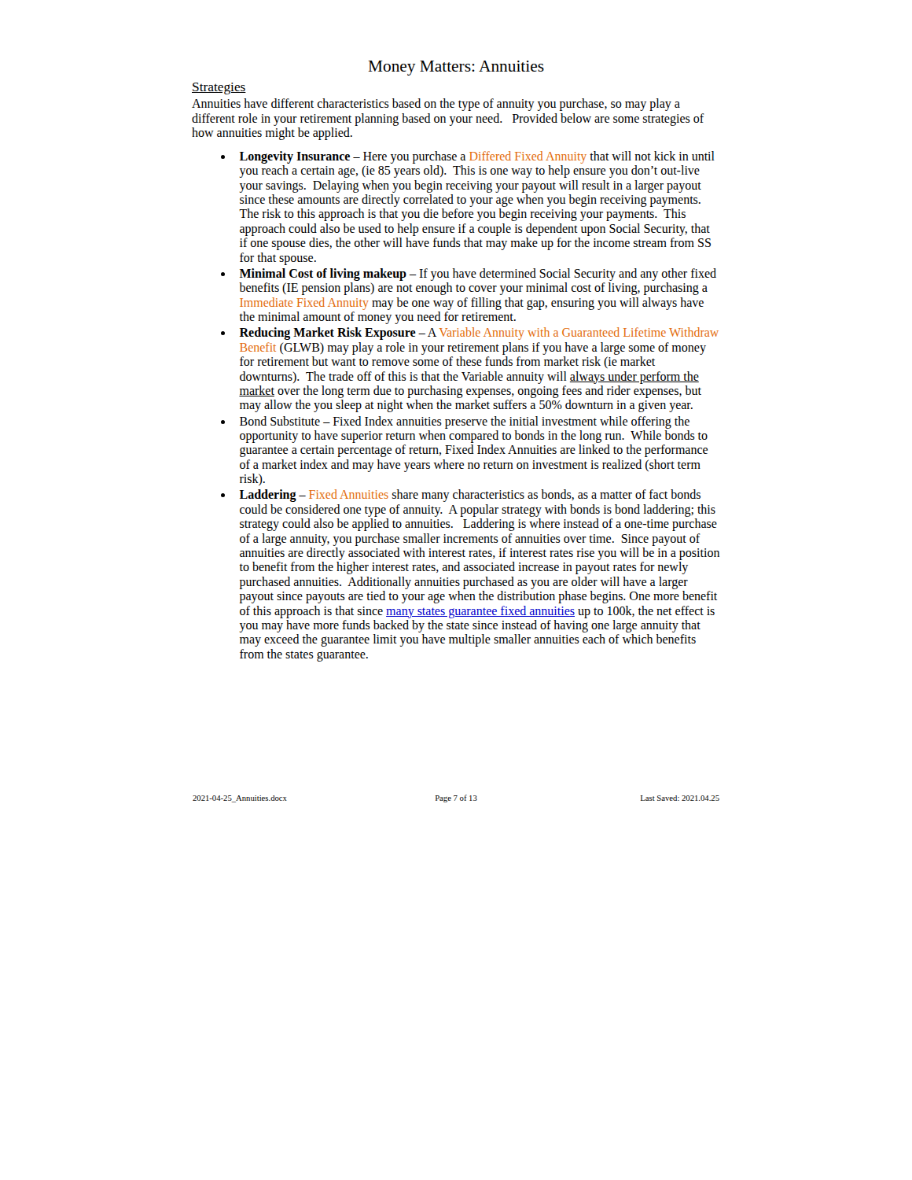Money Matters: Annuities
Strategies
Annuities have different characteristics based on the type of annuity you purchase, so may play a different role in your retirement planning based on your need. Provided below are some strategies of how annuities might be applied.
Longevity Insurance – Here you purchase a Differed Fixed Annuity that will not kick in until you reach a certain age, (ie 85 years old). This is one way to help ensure you don’t out-live your savings. Delaying when you begin receiving your payout will result in a larger payout since these amounts are directly correlated to your age when you begin receiving payments. The risk to this approach is that you die before you begin receiving your payments. This approach could also be used to help ensure if a couple is dependent upon Social Security, that if one spouse dies, the other will have funds that may make up for the income stream from SS for that spouse.
Minimal Cost of living makeup – If you have determined Social Security and any other fixed benefits (IE pension plans) are not enough to cover your minimal cost of living, purchasing a Immediate Fixed Annuity may be one way of filling that gap, ensuring you will always have the minimal amount of money you need for retirement.
Reducing Market Risk Exposure – A Variable Annuity with a Guaranteed Lifetime Withdraw Benefit (GLWB) may play a role in your retirement plans if you have a large some of money for retirement but want to remove some of these funds from market risk (ie market downturns). The trade off of this is that the Variable annuity will always under perform the market over the long term due to purchasing expenses, ongoing fees and rider expenses, but may allow the you sleep at night when the market suffers a 50% downturn in a given year.
Bond Substitute – Fixed Index annuities preserve the initial investment while offering the opportunity to have superior return when compared to bonds in the long run. While bonds to guarantee a certain percentage of return, Fixed Index Annuities are linked to the performance of a market index and may have years where no return on investment is realized (short term risk).
Laddering – Fixed Annuities share many characteristics as bonds, as a matter of fact bonds could be considered one type of annuity. A popular strategy with bonds is bond laddering; this strategy could also be applied to annuities. Laddering is where instead of a one-time purchase of a large annuity, you purchase smaller increments of annuities over time. Since payout of annuities are directly associated with interest rates, if interest rates rise you will be in a position to benefit from the higher interest rates, and associated increase in payout rates for newly purchased annuities. Additionally annuities purchased as you are older will have a larger payout since payouts are tied to your age when the distribution phase begins. One more benefit of this approach is that since many states guarantee fixed annuities up to 100k, the net effect is you may have more funds backed by the state since instead of having one large annuity that may exceed the guarantee limit you have multiple smaller annuities each of which benefits from the states guarantee.
| 2021-04-25_Annuities.docx | Page 7 of 13 | Last Saved: 2021.04.25 |